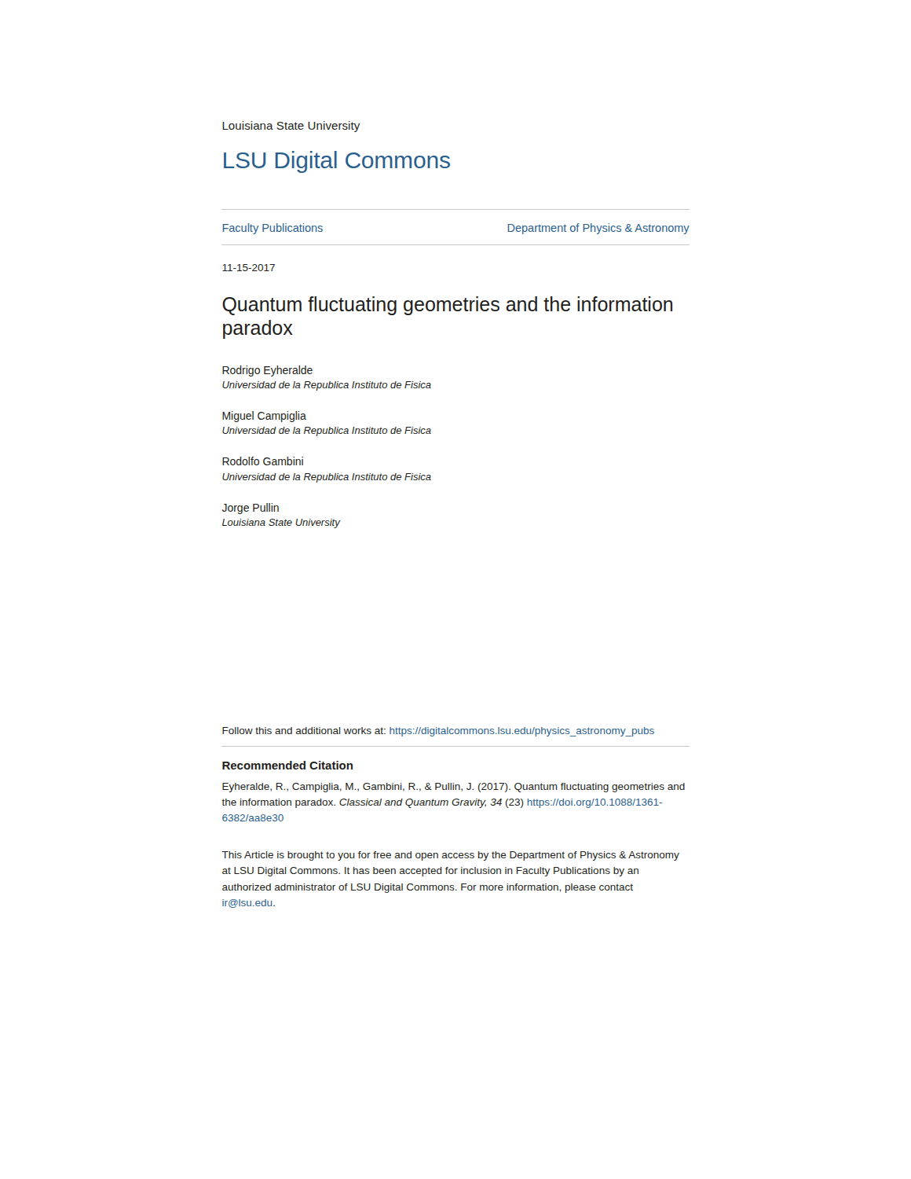Louisiana State University
LSU Digital Commons
Faculty Publications Department of Physics & Astronomy
11-15-2017
Quantum fluctuating geometries and the information paradox
Rodrigo Eyheralde
Universidad de la Republica Instituto de Fisica
Miguel Campiglia
Universidad de la Republica Instituto de Fisica
Rodolfo Gambini
Universidad de la Republica Instituto de Fisica
Jorge Pullin
Louisiana State University
Follow this and additional works at: https://digitalcommons.lsu.edu/physics_astronomy_pubs
Recommended Citation
Eyheralde, R., Campiglia, M., Gambini, R., & Pullin, J. (2017). Quantum fluctuating geometries and the information paradox. Classical and Quantum Gravity, 34 (23) https://doi.org/10.1088/1361-6382/aa8e30
This Article is brought to you for free and open access by the Department of Physics & Astronomy at LSU Digital Commons. It has been accepted for inclusion in Faculty Publications by an authorized administrator of LSU Digital Commons. For more information, please contact ir@lsu.edu.